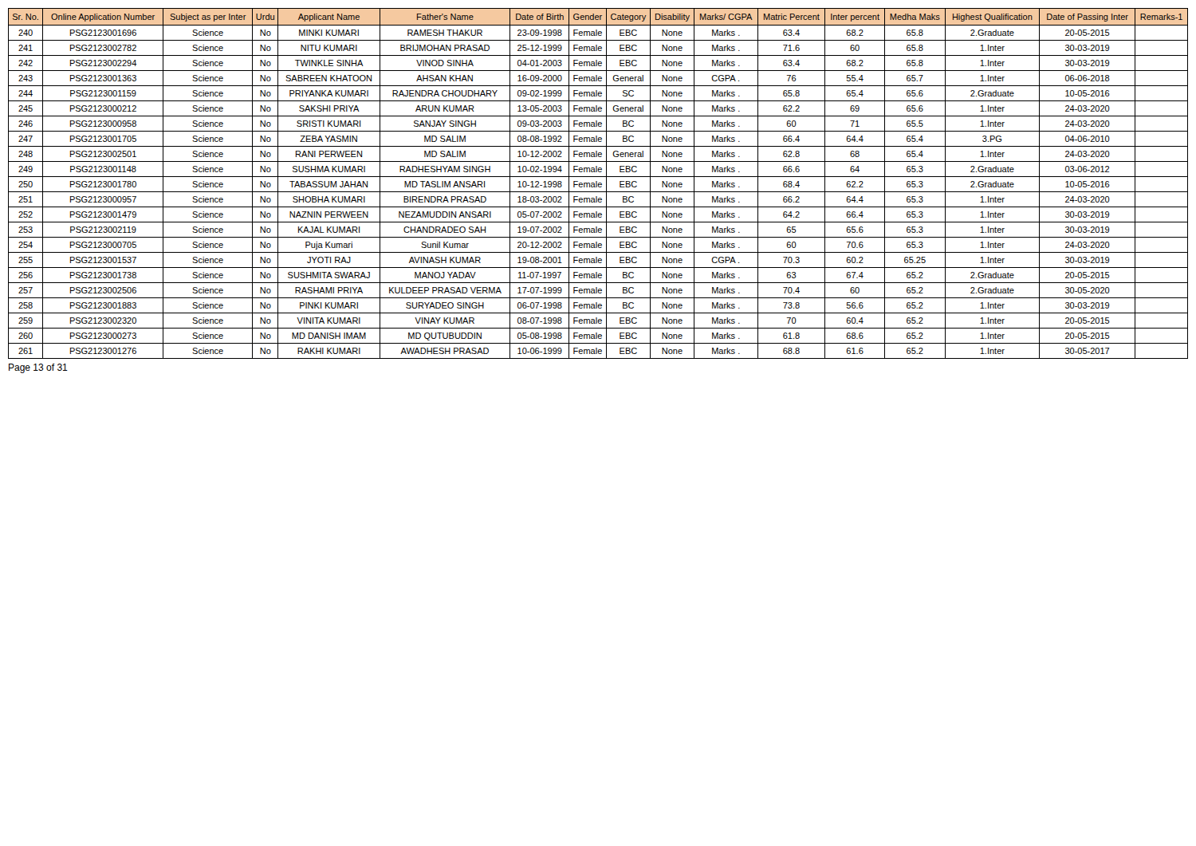| Sr. No. | Online Application Number | Subject as per Inter | Urdu | Applicant Name | Father's Name | Date of Birth | Gender | Category | Disability | Marks/ CGPA | Matric Percent | Inter percent | Medha Maks | Highest Qualification | Date of Passing Inter | Remarks-1 |
| --- | --- | --- | --- | --- | --- | --- | --- | --- | --- | --- | --- | --- | --- | --- | --- | --- |
| 240 | PSG2123001696 | Science | No | MINKI KUMARI | RAMESH THAKUR | 23-09-1998 | Female | EBC | None | Marks . | 63.4 | 68.2 | 65.8 | 2.Graduate | 20-05-2015 | |
| 241 | PSG2123002782 | Science | No | NITU KUMARI | BRIJMOHAN PRASAD | 25-12-1999 | Female | EBC | None | Marks . | 71.6 | 60 | 65.8 | 1.Inter | 30-03-2019 | |
| 242 | PSG2123002294 | Science | No | TWINKLE SINHA | VINOD SINHA | 04-01-2003 | Female | EBC | None | Marks . | 63.4 | 68.2 | 65.8 | 1.Inter | 30-03-2019 | |
| 243 | PSG2123001363 | Science | No | SABREEN KHATOON | AHSAN KHAN | 16-09-2000 | Female | General | None | CGPA . | 76 | 55.4 | 65.7 | 1.Inter | 06-06-2018 | |
| 244 | PSG2123001159 | Science | No | PRIYANKA KUMARI | RAJENDRA CHOUDHARY | 09-02-1999 | Female | SC | None | Marks . | 65.8 | 65.4 | 65.6 | 2.Graduate | 10-05-2016 | |
| 245 | PSG2123000212 | Science | No | SAKSHI PRIYA | ARUN KUMAR | 13-05-2003 | Female | General | None | Marks . | 62.2 | 69 | 65.6 | 1.Inter | 24-03-2020 | |
| 246 | PSG2123000958 | Science | No | SRISTI KUMARI | SANJAY SINGH | 09-03-2003 | Female | BC | None | Marks . | 60 | 71 | 65.5 | 1.Inter | 24-03-2020 | |
| 247 | PSG2123001705 | Science | No | ZEBA YASMIN | MD SALIM | 08-08-1992 | Female | BC | None | Marks . | 66.4 | 64.4 | 65.4 | 3.PG | 04-06-2010 | |
| 248 | PSG2123002501 | Science | No | RANI PERWEEN | MD SALIM | 10-12-2002 | Female | General | None | Marks . | 62.8 | 68 | 65.4 | 1.Inter | 24-03-2020 | |
| 249 | PSG2123001148 | Science | No | SUSHMA KUMARI | RADHESHYAM SINGH | 10-02-1994 | Female | EBC | None | Marks . | 66.6 | 64 | 65.3 | 2.Graduate | 03-06-2012 | |
| 250 | PSG2123001780 | Science | No | TABASSUM JAHAN | MD TASLIM ANSARI | 10-12-1998 | Female | EBC | None | Marks . | 68.4 | 62.2 | 65.3 | 2.Graduate | 10-05-2016 | |
| 251 | PSG2123000957 | Science | No | SHOBHA KUMARI | BIRENDRA PRASAD | 18-03-2002 | Female | BC | None | Marks . | 66.2 | 64.4 | 65.3 | 1.Inter | 24-03-2020 | |
| 252 | PSG2123001479 | Science | No | NAZNIN PERWEEN | NEZAMUDDIN ANSARI | 05-07-2002 | Female | EBC | None | Marks . | 64.2 | 66.4 | 65.3 | 1.Inter | 30-03-2019 | |
| 253 | PSG2123002119 | Science | No | KAJAL KUMARI | CHANDRADEO SAH | 19-07-2002 | Female | EBC | None | Marks . | 65 | 65.6 | 65.3 | 1.Inter | 30-03-2019 | |
| 254 | PSG2123000705 | Science | No | Puja Kumari | Sunil Kumar | 20-12-2002 | Female | EBC | None | Marks . | 60 | 70.6 | 65.3 | 1.Inter | 24-03-2020 | |
| 255 | PSG2123001537 | Science | No | JYOTI RAJ | AVINASH KUMAR | 19-08-2001 | Female | EBC | None | CGPA . | 70.3 | 60.2 | 65.25 | 1.Inter | 30-03-2019 | |
| 256 | PSG2123001738 | Science | No | SUSHMITA SWARAJ | MANOJ YADAV | 11-07-1997 | Female | BC | None | Marks . | 63 | 67.4 | 65.2 | 2.Graduate | 20-05-2015 | |
| 257 | PSG2123002506 | Science | No | RASHAMI PRIYA | KULDEEP PRASAD VERMA | 17-07-1999 | Female | BC | None | Marks . | 70.4 | 60 | 65.2 | 2.Graduate | 30-05-2020 | |
| 258 | PSG2123001883 | Science | No | PINKI KUMARI | SURYADEO SINGH | 06-07-1998 | Female | BC | None | Marks . | 73.8 | 56.6 | 65.2 | 1.Inter | 30-03-2019 | |
| 259 | PSG2123002320 | Science | No | VINITA KUMARI | VINAY KUMAR | 08-07-1998 | Female | EBC | None | Marks . | 70 | 60.4 | 65.2 | 1.Inter | 20-05-2015 | |
| 260 | PSG2123000273 | Science | No | MD DANISH IMAM | MD QUTUBUDDIN | 05-08-1998 | Female | EBC | None | Marks . | 61.8 | 68.6 | 65.2 | 1.Inter | 20-05-2015 | |
| 261 | PSG2123001276 | Science | No | RAKHI KUMARI | AWADHESH PRASAD | 10-06-1999 | Female | EBC | None | Marks . | 68.8 | 61.6 | 65.2 | 1.Inter | 30-05-2017 | |
Page 13 of 31